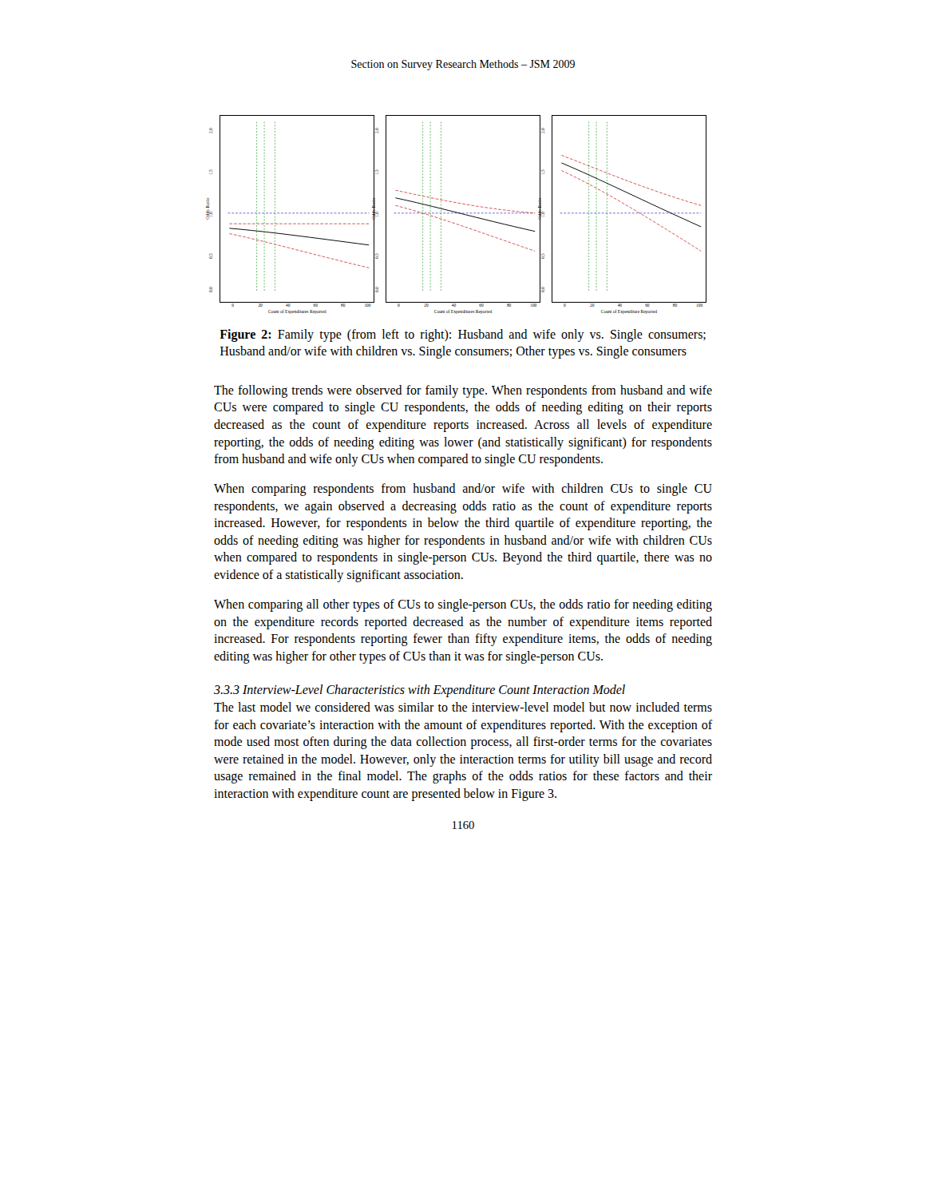Section on Survey Research Methods – JSM 2009
Odds Ratio 2.0 1.5 1.0 0.5 0.0 0 20 40 60 80 100 Count of Expenditures Reported
Odds Ratio 2.0 1.5 1.0 0.5 0.0 0 20 40 60 80 100 Count of Expenditures Reported
Odds Ratio 2.0 1.5 1.0 0.5 0.0 0 20 40 60 80 100 Count of Expenditure Reported
Figure 2: Family type (from left to right): Husband and wife only vs. Single consumers; Husband and/or wife with children vs. Single consumers; Other types vs. Single consumers
The following trends were observed for family type. When respondents from husband and wife CUs were compared to single CU respondents, the odds of needing editing on their reports decreased as the count of expenditure reports increased. Across all levels of expenditure reporting, the odds of needing editing was lower (and statistically significant) for respondents from husband and wife only CUs when compared to single CU respondents.
When comparing respondents from husband and/or wife with children CUs to single CU respondents, we again observed a decreasing odds ratio as the count of expenditure reports increased. However, for respondents in below the third quartile of expenditure reporting, the odds of needing editing was higher for respondents in husband and/or wife with children CUs when compared to respondents in single-person CUs. Beyond the third quartile, there was no evidence of a statistically significant association.
When comparing all other types of CUs to single-person CUs, the odds ratio for needing editing on the expenditure records reported decreased as the number of expenditure items reported increased. For respondents reporting fewer than fifty expenditure items, the odds of needing editing was higher for other types of CUs than it was for single-person CUs.
3.3.3 Interview-Level Characteristics with Expenditure Count Interaction Model
The last model we considered was similar to the interview-level model but now included terms for each covariate’s interaction with the amount of expenditures reported. With the exception of mode used most often during the data collection process, all first-order terms for the covariates were retained in the model. However, only the interaction terms for utility bill usage and record usage remained in the final model. The graphs of the odds ratios for these factors and their interaction with expenditure count are presented below in Figure 3.
1160